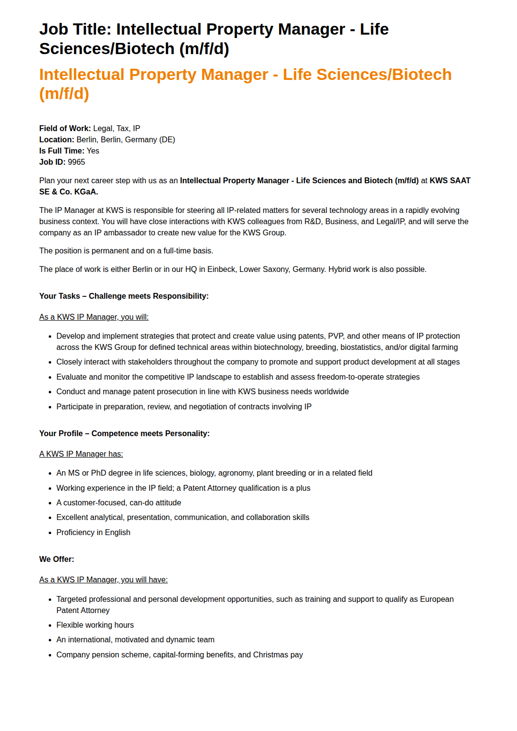Job Title: Intellectual Property Manager - Life Sciences/Biotech (m/f/d)
Intellectual Property Manager - Life Sciences/Biotech (m/f/d)
Field of Work: Legal, Tax, IP
Location: Berlin, Berlin, Germany (DE)
Is Full Time: Yes
Job ID: 9965
Plan your next career step with us as an Intellectual Property Manager - Life Sciences and Biotech (m/f/d) at KWS SAAT SE & Co. KGaA.
The IP Manager at KWS is responsible for steering all IP-related matters for several technology areas in a rapidly evolving business context. You will have close interactions with KWS colleagues from R&D, Business, and Legal/IP, and will serve the company as an IP ambassador to create new value for the KWS Group.
The position is permanent and on a full-time basis.
The place of work is either Berlin or in our HQ in Einbeck, Lower Saxony, Germany. Hybrid work is also possible.
Your Tasks – Challenge meets Responsibility:
As a KWS IP Manager, you will:
Develop and implement strategies that protect and create value using patents, PVP, and other means of IP protection across the KWS Group for defined technical areas within biotechnology, breeding, biostatistics, and/or digital farming
Closely interact with stakeholders throughout the company to promote and support product development at all stages
Evaluate and monitor the competitive IP landscape to establish and assess freedom-to-operate strategies
Conduct and manage patent prosecution in line with KWS business needs worldwide
Participate in preparation, review, and negotiation of contracts involving IP
Your Profile – Competence meets Personality:
A KWS IP Manager has:
An MS or PhD degree in life sciences, biology, agronomy, plant breeding or in a related field
Working experience in the IP field; a Patent Attorney qualification is a plus
A customer-focused, can-do attitude
Excellent analytical, presentation, communication, and collaboration skills
Proficiency in English
We Offer:
As a KWS IP Manager, you will have:
Targeted professional and personal development opportunities, such as training and support to qualify as European Patent Attorney
Flexible working hours
An international, motivated and dynamic team
Company pension scheme, capital-forming benefits, and Christmas pay